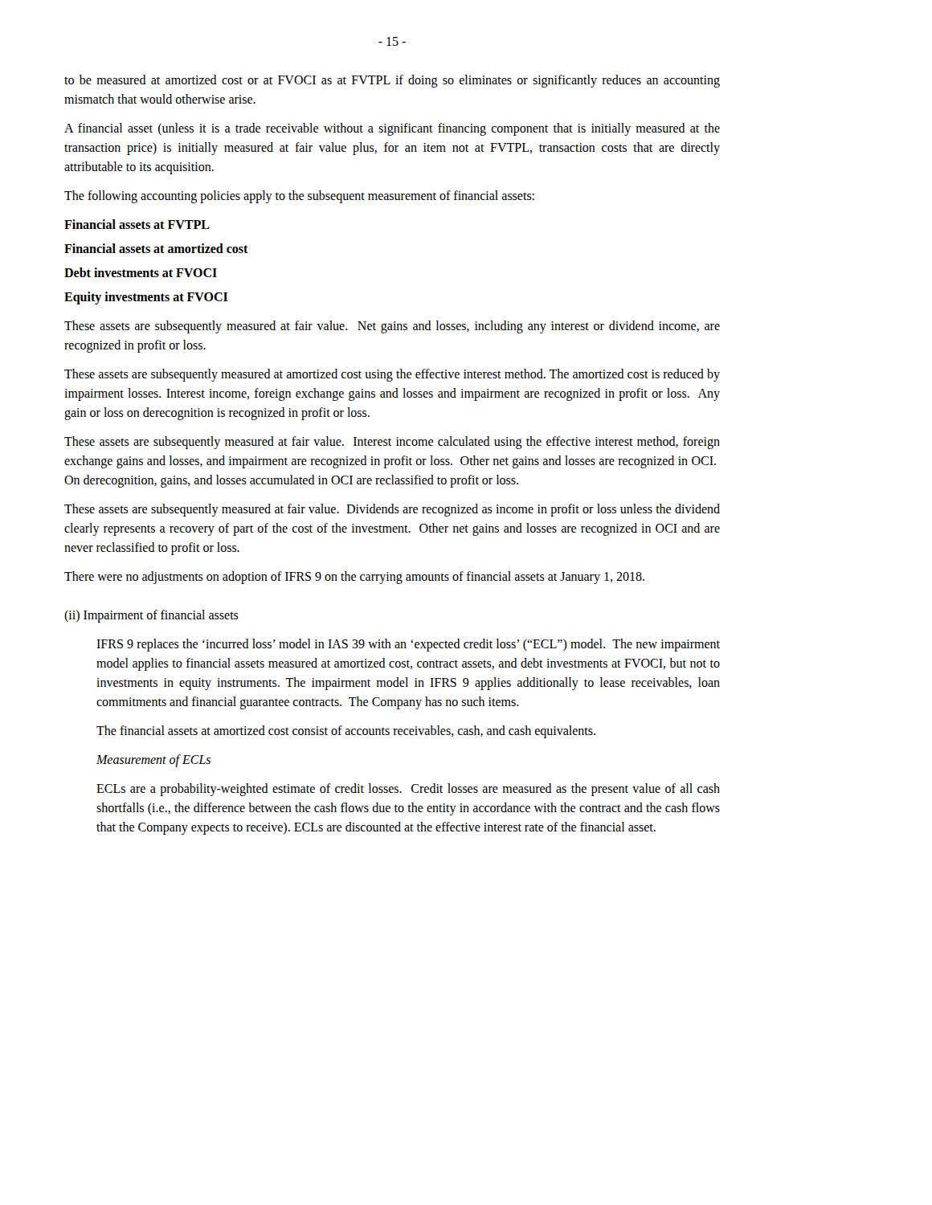- 15 -
to be measured at amortized cost or at FVOCI as at FVTPL if doing so eliminates or significantly reduces an accounting mismatch that would otherwise arise.
A financial asset (unless it is a trade receivable without a significant financing component that is initially measured at the transaction price) is initially measured at fair value plus, for an item not at FVTPL, transaction costs that are directly attributable to its acquisition.
The following accounting policies apply to the subsequent measurement of financial assets:
Financial assets at FVTPL
Financial assets at amortized cost
Debt investments at FVOCI
Equity investments at FVOCI
These assets are subsequently measured at fair value. Net gains and losses, including any interest or dividend income, are recognized in profit or loss.
These assets are subsequently measured at amortized cost using the effective interest method. The amortized cost is reduced by impairment losses. Interest income, foreign exchange gains and losses and impairment are recognized in profit or loss. Any gain or loss on derecognition is recognized in profit or loss.
These assets are subsequently measured at fair value. Interest income calculated using the effective interest method, foreign exchange gains and losses, and impairment are recognized in profit or loss. Other net gains and losses are recognized in OCI. On derecognition, gains, and losses accumulated in OCI are reclassified to profit or loss.
These assets are subsequently measured at fair value. Dividends are recognized as income in profit or loss unless the dividend clearly represents a recovery of part of the cost of the investment. Other net gains and losses are recognized in OCI and are never reclassified to profit or loss.
There were no adjustments on adoption of IFRS 9 on the carrying amounts of financial assets at January 1, 2018.
(ii) Impairment of financial assets
IFRS 9 replaces the ‘incurred loss’ model in IAS 39 with an ‘expected credit loss’ (“ECL”) model. The new impairment model applies to financial assets measured at amortized cost, contract assets, and debt investments at FVOCI, but not to investments in equity instruments. The impairment model in IFRS 9 applies additionally to lease receivables, loan commitments and financial guarantee contracts. The Company has no such items.
The financial assets at amortized cost consist of accounts receivables, cash, and cash equivalents.
Measurement of ECLs
ECLs are a probability-weighted estimate of credit losses. Credit losses are measured as the present value of all cash shortfalls (i.e., the difference between the cash flows due to the entity in accordance with the contract and the cash flows that the Company expects to receive). ECLs are discounted at the effective interest rate of the financial asset.